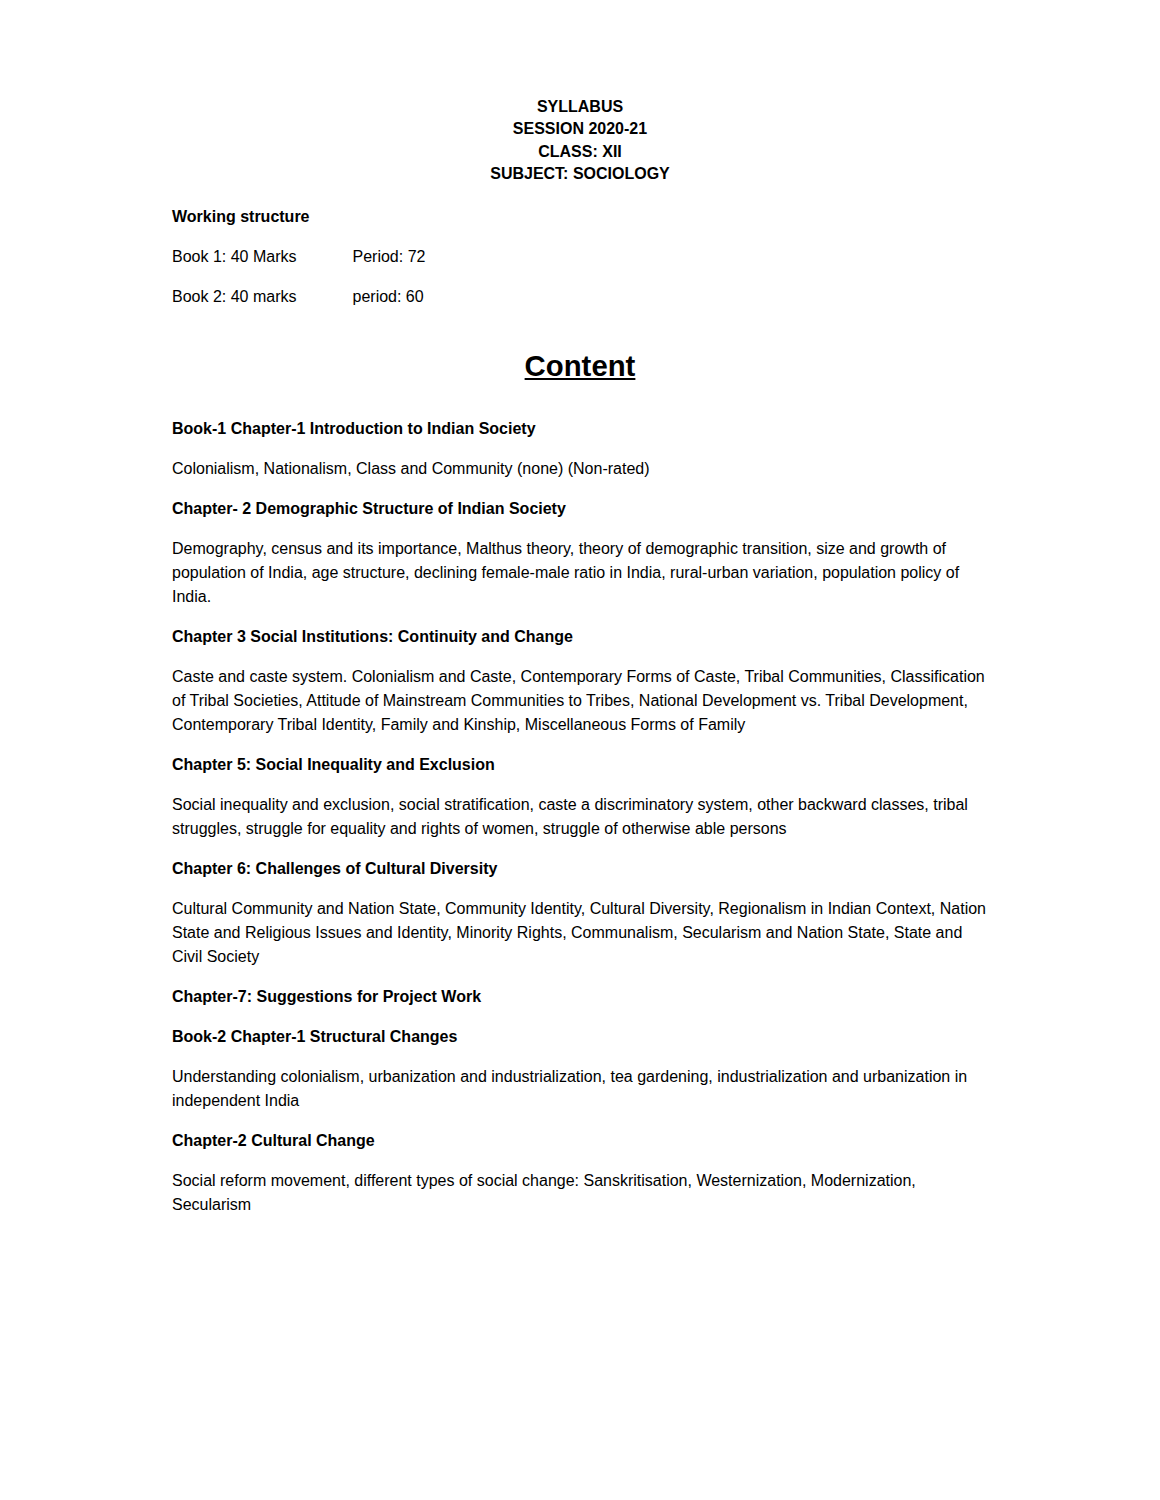SYLLABUS
SESSION 2020-21
CLASS: XII
SUBJECT: SOCIOLOGY
Working structure
Book 1: 40 Marks Period: 72
Book 2: 40 marks period: 60
Content
Book-1 Chapter-1 Introduction to Indian Society
Colonialism, Nationalism, Class and Community (none) (Non-rated)
Chapter- 2 Demographic Structure of Indian Society
Demography, census and its importance, Malthus theory, theory of demographic transition, size and growth of population of India, age structure, declining female-male ratio in India, rural-urban variation, population policy of India.
Chapter 3 Social Institutions: Continuity and Change
Caste and caste system. Colonialism and Caste, Contemporary Forms of Caste, Tribal Communities, Classification of Tribal Societies, Attitude of Mainstream Communities to Tribes, National Development vs. Tribal Development, Contemporary Tribal Identity, Family and Kinship, Miscellaneous Forms of Family
Chapter 5: Social Inequality and Exclusion
Social inequality and exclusion, social stratification, caste a discriminatory system, other backward classes, tribal struggles, struggle for equality and rights of women, struggle of otherwise able persons
Chapter 6: Challenges of Cultural Diversity
Cultural Community and Nation State, Community Identity, Cultural Diversity, Regionalism in Indian Context, Nation State and Religious Issues and Identity, Minority Rights, Communalism, Secularism and Nation State, State and Civil Society
Chapter-7: Suggestions for Project Work
Book-2 Chapter-1 Structural Changes
Understanding colonialism, urbanization and industrialization, tea gardening, industrialization and urbanization in independent India
Chapter-2 Cultural Change
Social reform movement, different types of social change: Sanskritisation, Westernization, Modernization, Secularism